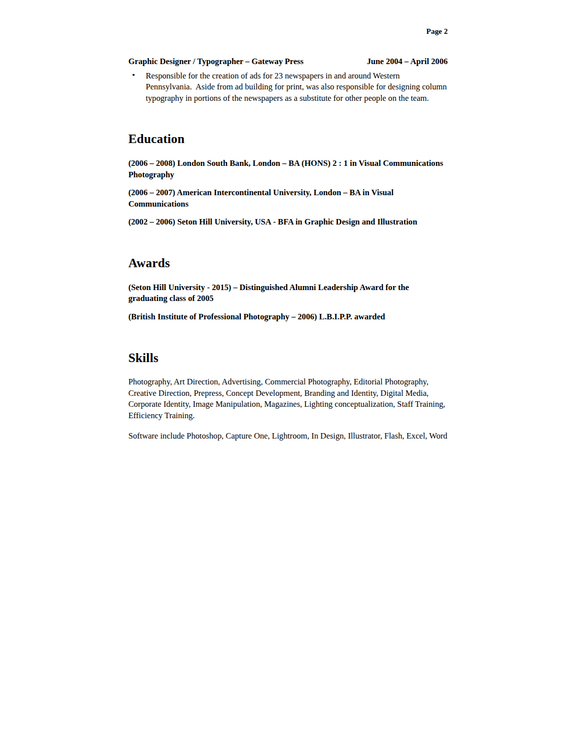Page 2
Graphic Designer / Typographer – Gateway Press June 2004 – April 2006
Responsible for the creation of ads for 23 newspapers in and around Western Pennsylvania. Aside from ad building for print, was also responsible for designing column typography in portions of the newspapers as a substitute for other people on the team.
Education
(2006 – 2008) London South Bank, London – BA (HONS) 2 : 1 in Visual Communications Photography
(2006 – 2007) American Intercontinental University, London – BA in Visual Communications
(2002 – 2006) Seton Hill University, USA - BFA in Graphic Design and Illustration
Awards
(Seton Hill University - 2015) – Distinguished Alumni Leadership Award for the graduating class of 2005
(British Institute of Professional Photography – 2006) L.B.I.P.P. awarded
Skills
Photography, Art Direction, Advertising, Commercial Photography, Editorial Photography, Creative Direction, Prepress, Concept Development, Branding and Identity, Digital Media, Corporate Identity, Image Manipulation, Magazines, Lighting conceptualization, Staff Training, Efficiency Training.
Software include Photoshop, Capture One, Lightroom, In Design, Illustrator, Flash, Excel, Word